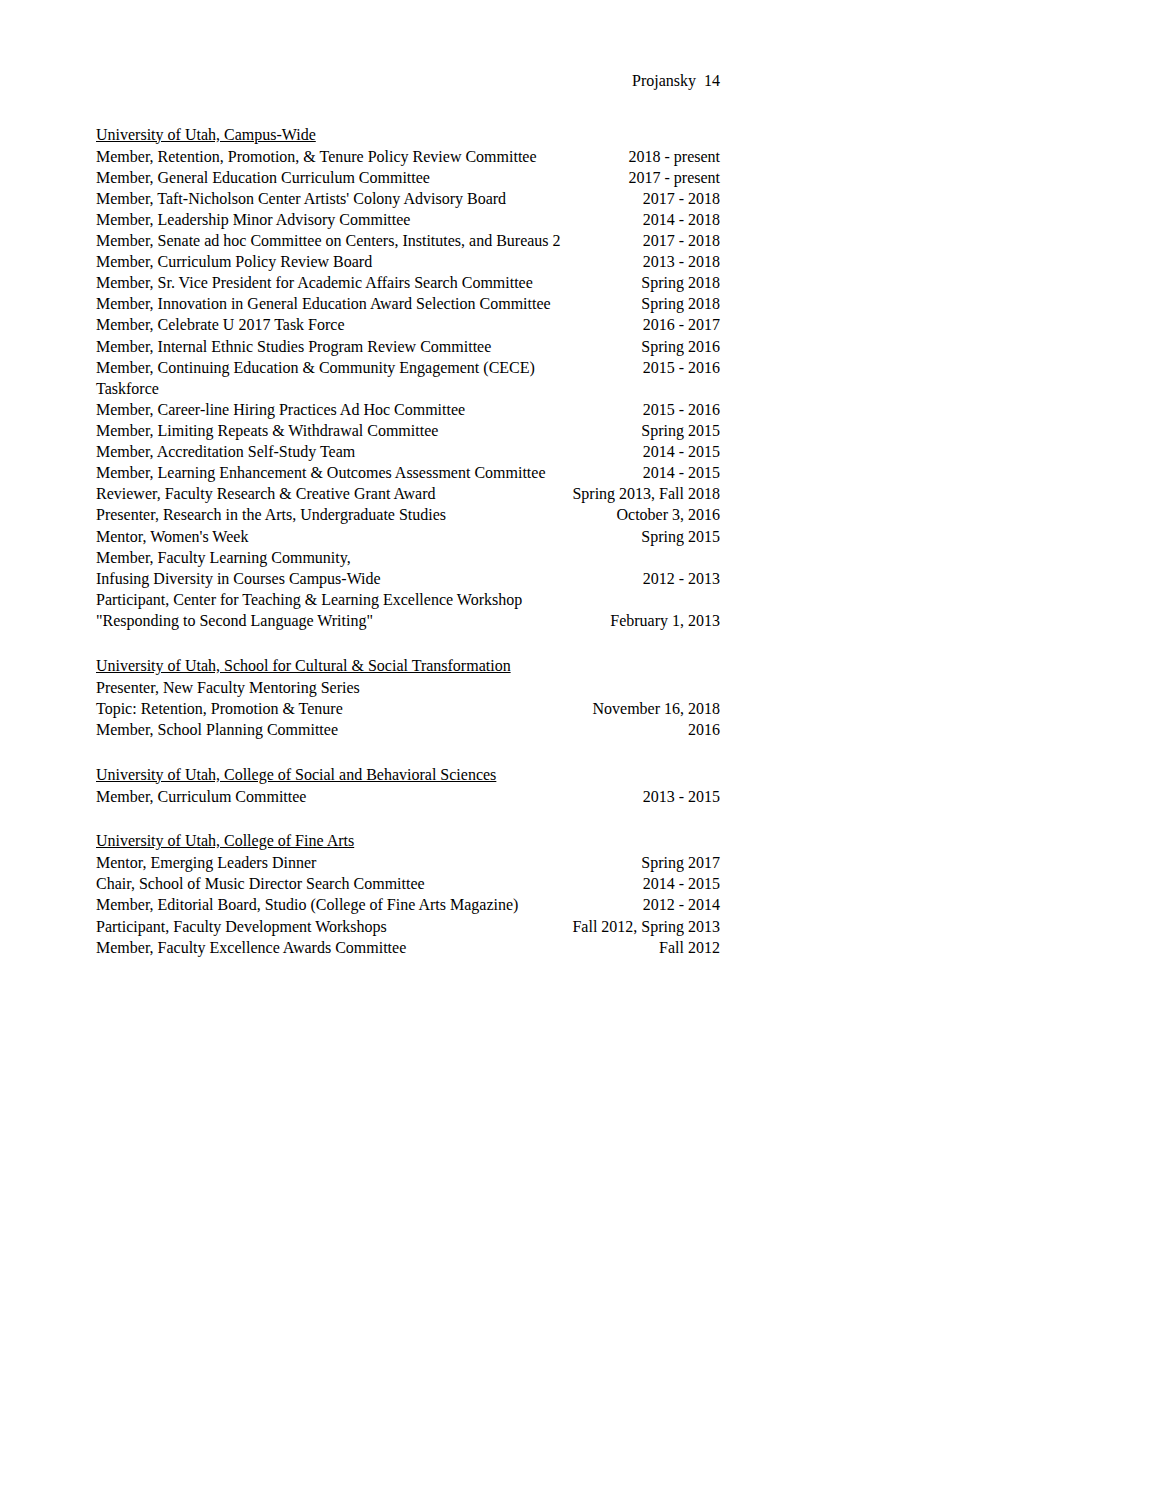Projansky 14
University of Utah, Campus-Wide
| Member, Retention, Promotion, & Tenure Policy Review Committee | 2018 - present |
| Member, General Education Curriculum Committee | 2017 - present |
| Member, Taft-Nicholson Center Artists' Colony Advisory Board | 2017 - 2018 |
| Member, Leadership Minor Advisory Committee | 2014 - 2018 |
| Member, Senate ad hoc Committee on Centers, Institutes, and Bureaus 2 | 2017 - 2018 |
| Member, Curriculum Policy Review Board | 2013 - 2018 |
| Member, Sr. Vice President for Academic Affairs Search Committee | Spring 2018 |
| Member, Innovation in General Education Award Selection Committee | Spring 2018 |
| Member, Celebrate U 2017 Task Force | 2016 - 2017 |
| Member, Internal Ethnic Studies Program Review Committee | Spring 2016 |
| Member, Continuing Education & Community Engagement (CECE) Taskforce | 2015 - 2016 |
| Member, Career-line Hiring Practices Ad Hoc Committee | 2015 - 2016 |
| Member, Limiting Repeats & Withdrawal Committee | Spring 2015 |
| Member, Accreditation Self-Study Team | 2014 - 2015 |
| Member, Learning Enhancement & Outcomes Assessment Committee | 2014 - 2015 |
| Reviewer, Faculty Research & Creative Grant Award | Spring 2013, Fall 2018 |
| Presenter, Research in the Arts, Undergraduate Studies | October 3, 2016 |
| Mentor, Women's Week | Spring 2015 |
| Member, Faculty Learning Community, | |
| Infusing Diversity in Courses Campus-Wide | 2012 - 2013 |
| Participant, Center for Teaching & Learning Excellence Workshop | |
| "Responding to Second Language Writing" | February 1, 2013 |
University of Utah, School for Cultural & Social Transformation
| Presenter, New Faculty Mentoring Series | |
| Topic: Retention, Promotion & Tenure | November 16, 2018 |
| Member, School Planning Committee | 2016 |
University of Utah, College of Social and Behavioral Sciences
| Member, Curriculum Committee | 2013 - 2015 |
University of Utah, College of Fine Arts
| Mentor, Emerging Leaders Dinner | Spring 2017 |
| Chair, School of Music Director Search Committee | 2014 - 2015 |
| Member, Editorial Board, Studio (College of Fine Arts Magazine) | 2012 - 2014 |
| Participant, Faculty Development Workshops | Fall 2012, Spring 2013 |
| Member, Faculty Excellence Awards Committee | Fall 2012 |